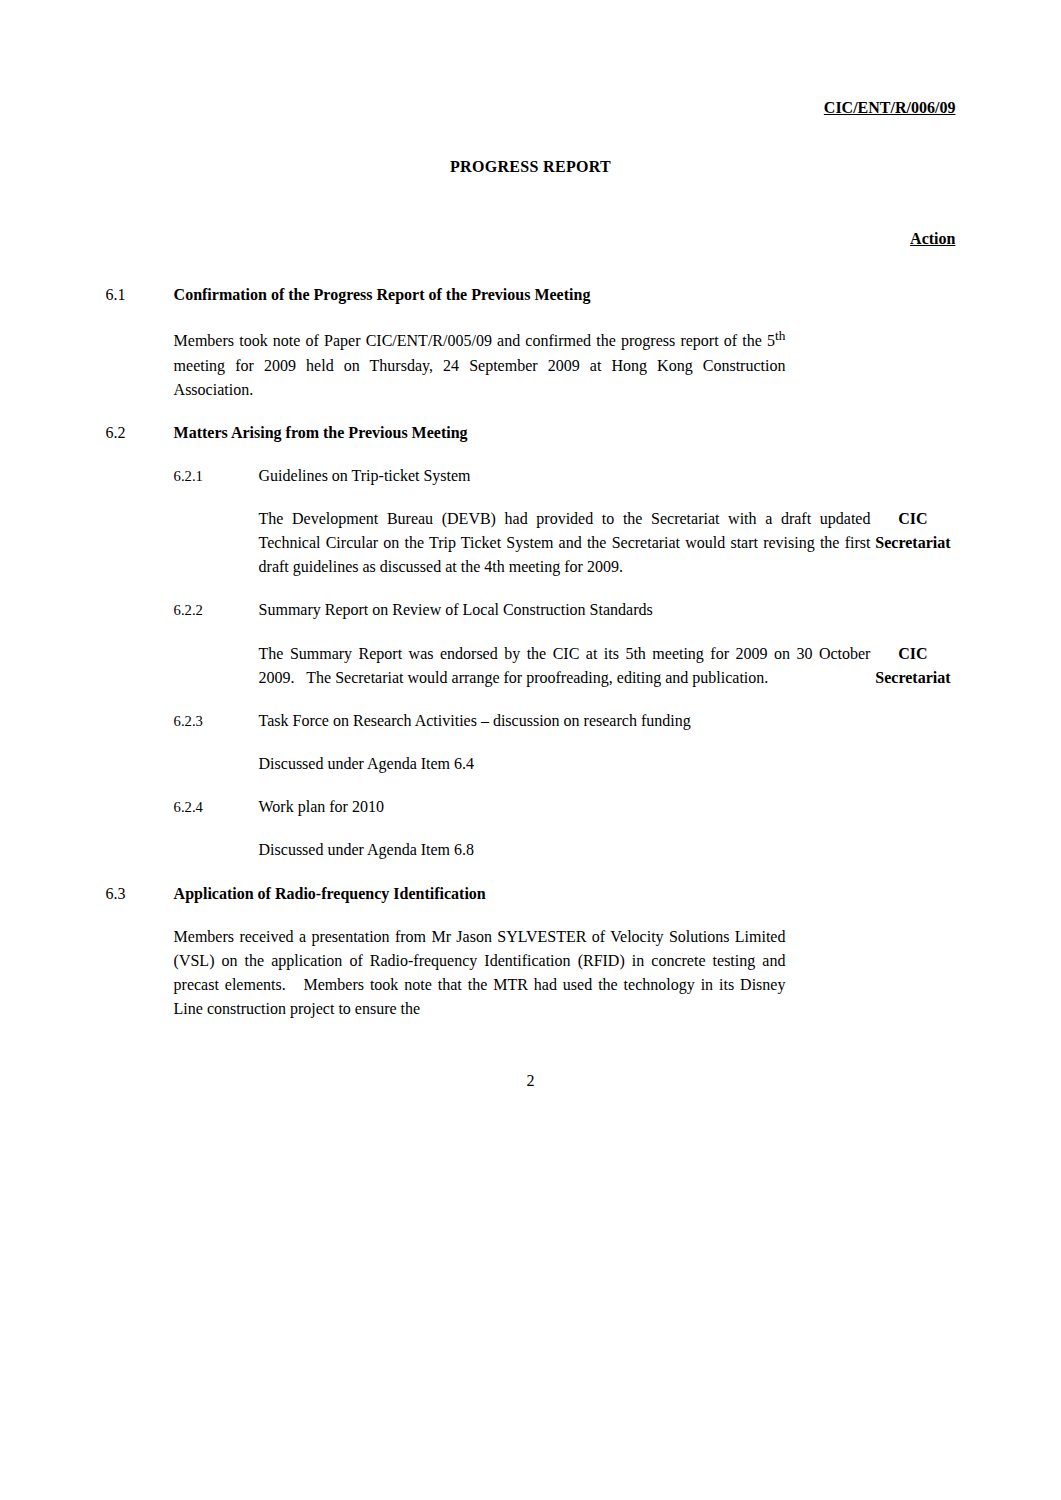CIC/ENT/R/006/09
PROGRESS REPORT
Action
| 6.1 | Confirmation of the Progress Report of the Previous Meeting | |
| | Members took note of Paper CIC/ENT/R/005/09 and confirmed the progress report of the 5 th meeting for 2009 held on Thursday, 24 September 2009 at Hong Kong Construction Association. | |
| 6.2 | Matters Arising from the Previous Meeting | |
| | 6.2.1 | Guidelines on Trip-ticket System | |
| | | The Development Bureau (DEVB) had provided to the Secretariat with a draft updated Technical Circular on the Trip Ticket System and the Secretariat would start revising the first draft guidelines as discussed at the 4th meeting for 2009. | CIC Secretariat |
| | 6.2.2 | Summary Report on Review of Local Construction Standards | |
| | | The Summary Report was endorsed by the CIC at its 5th meeting for 2009 on 30 October 2009. The Secretariat would arrange for proofreading, editing and publication. | CIC Secretariat |
| | 6.2.3 | Task Force on Research Activities – discussion on research funding | |
| | | Discussed under Agenda Item 6.4 | |
| | 6.2.4 | Work plan for 2010 | |
| | | Discussed under Agenda Item 6.8 | |
| 6.3 | Application of Radio-frequency Identification | |
| | Members received a presentation from Mr Jason SYLVESTER of Velocity Solutions Limited (VSL) on the application of Radio-frequency Identification (RFID) in concrete testing and precast elements. Members took note that the MTR had used the technology in its Disney Line construction project to ensure the | |
2